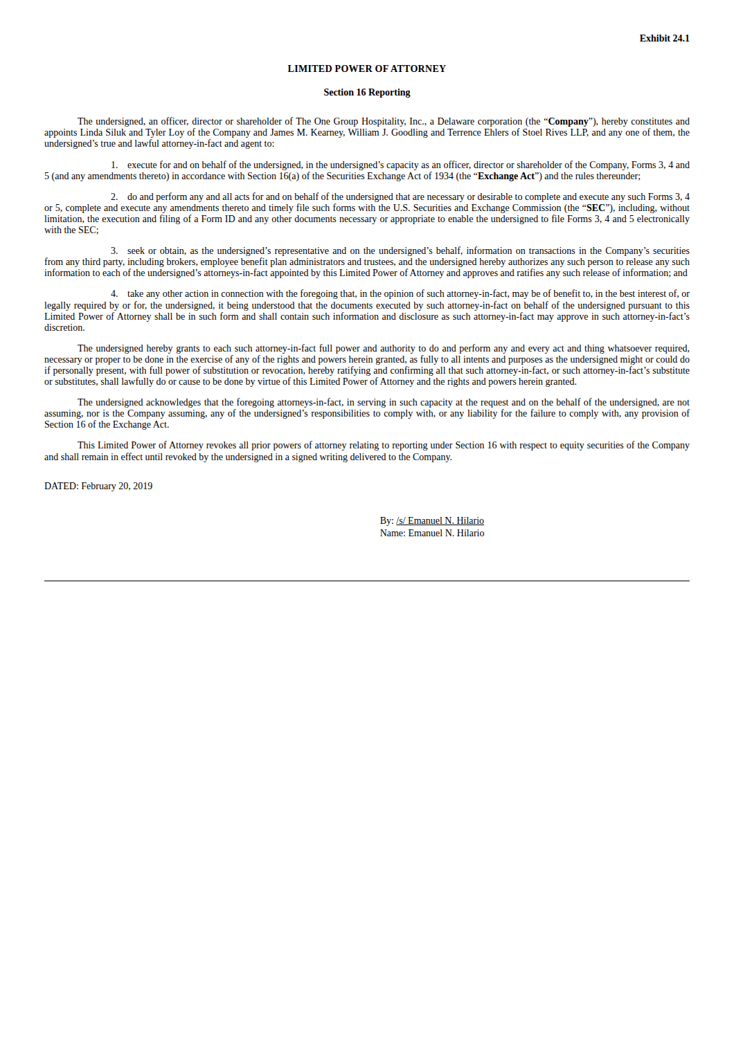Exhibit 24.1
LIMITED POWER OF ATTORNEY
Section 16 Reporting
The undersigned, an officer, director or shareholder of The One Group Hospitality, Inc., a Delaware corporation (the “Company”), hereby constitutes and appoints Linda Siluk and Tyler Loy of the Company and James M. Kearney, William J. Goodling and Terrence Ehlers of Stoel Rives LLP, and any one of them, the undersigned’s true and lawful attorney-in-fact and agent to:
1. execute for and on behalf of the undersigned, in the undersigned’s capacity as an officer, director or shareholder of the Company, Forms 3, 4 and 5 (and any amendments thereto) in accordance with Section 16(a) of the Securities Exchange Act of 1934 (the “Exchange Act”) and the rules thereunder;
2. do and perform any and all acts for and on behalf of the undersigned that are necessary or desirable to complete and execute any such Forms 3, 4 or 5, complete and execute any amendments thereto and timely file such forms with the U.S. Securities and Exchange Commission (the “SEC”), including, without limitation, the execution and filing of a Form ID and any other documents necessary or appropriate to enable the undersigned to file Forms 3, 4 and 5 electronically with the SEC;
3. seek or obtain, as the undersigned’s representative and on the undersigned’s behalf, information on transactions in the Company’s securities from any third party, including brokers, employee benefit plan administrators and trustees, and the undersigned hereby authorizes any such person to release any such information to each of the undersigned’s attorneys-in-fact appointed by this Limited Power of Attorney and approves and ratifies any such release of information; and
4. take any other action in connection with the foregoing that, in the opinion of such attorney-in-fact, may be of benefit to, in the best interest of, or legally required by or for, the undersigned, it being understood that the documents executed by such attorney-in-fact on behalf of the undersigned pursuant to this Limited Power of Attorney shall be in such form and shall contain such information and disclosure as such attorney-in-fact may approve in such attorney-in-fact’s discretion.
The undersigned hereby grants to each such attorney-in-fact full power and authority to do and perform any and every act and thing whatsoever required, necessary or proper to be done in the exercise of any of the rights and powers herein granted, as fully to all intents and purposes as the undersigned might or could do if personally present, with full power of substitution or revocation, hereby ratifying and confirming all that such attorney-in-fact, or such attorney-in-fact’s substitute or substitutes, shall lawfully do or cause to be done by virtue of this Limited Power of Attorney and the rights and powers herein granted.
The undersigned acknowledges that the foregoing attorneys-in-fact, in serving in such capacity at the request and on the behalf of the undersigned, are not assuming, nor is the Company assuming, any of the undersigned’s responsibilities to comply with, or any liability for the failure to comply with, any provision of Section 16 of the Exchange Act.
This Limited Power of Attorney revokes all prior powers of attorney relating to reporting under Section 16 with respect to equity securities of the Company and shall remain in effect until revoked by the undersigned in a signed writing delivered to the Company.
DATED: February 20, 2019
By: /s/ Emanuel N. Hilario
Name: Emanuel N. Hilario